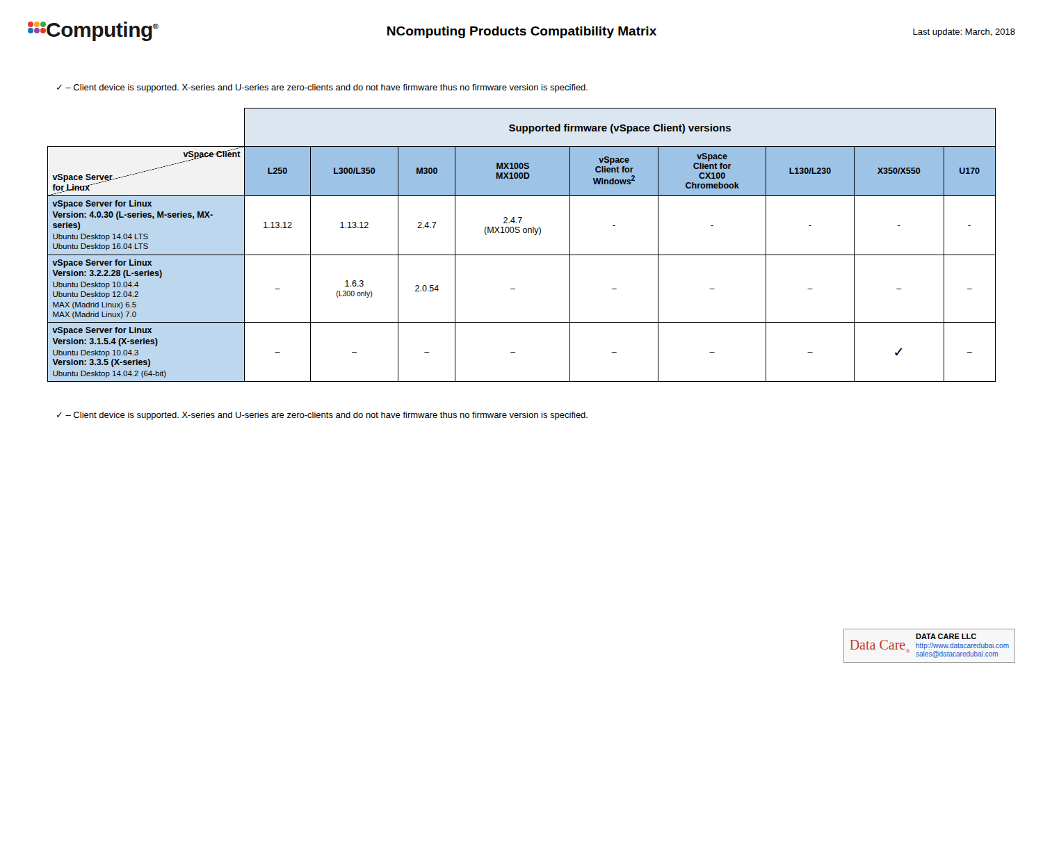Computing®
NComputing Products Compatibility Matrix
Last update: March, 2018
✓ – Client device is supported. X-series and U-series are zero-clients and do not have firmware thus no firmware version is specified.
| | Supported firmware (vSpace Client) versions |
| vSpace Client vSpace Server for Linux | L250 | L300/L350 | M300 | MX100S MX100D | vSpace Client for Windows 2 | vSpace Client for CX100 Chromebook | L130/L230 | X350/X550 | U170 |
| vSpace Server for Linux Version: 4.0.30 (L-series, M-series, MX-series) Ubuntu Desktop 14.04 LTS Ubuntu Desktop 16.04 LTS | 1.13.12 | 1.13.12 | 2.4.7 | 2.4.7 (MX100S only) | - | - | - | - | - |
| vSpace Server for Linux Version: 3.2.2.28 (L-series) Ubuntu Desktop 10.04.4 Ubuntu Desktop 12.04.2 MAX (Madrid Linux) 6.5 MAX (Madrid Linux) 7.0 | – | 1.6.3 (L300 only) | 2.0.54 | – | – | – | – | – | – |
| vSpace Server for Linux Version: 3.1.5.4 (X-series) Ubuntu Desktop 10.04.3 Version: 3.3.5 (X-series) Ubuntu Desktop 14.04.2 (64-bit) | – | – | – | – | – | – | – | ✓ | – |
✓ – Client device is supported. X-series and U-series are zero-clients and do not have firmware thus no firmware version is specified.
Data Care®
DATA CARE LLC
http://www.datacaredubai.com
sales@datacaredubai.com